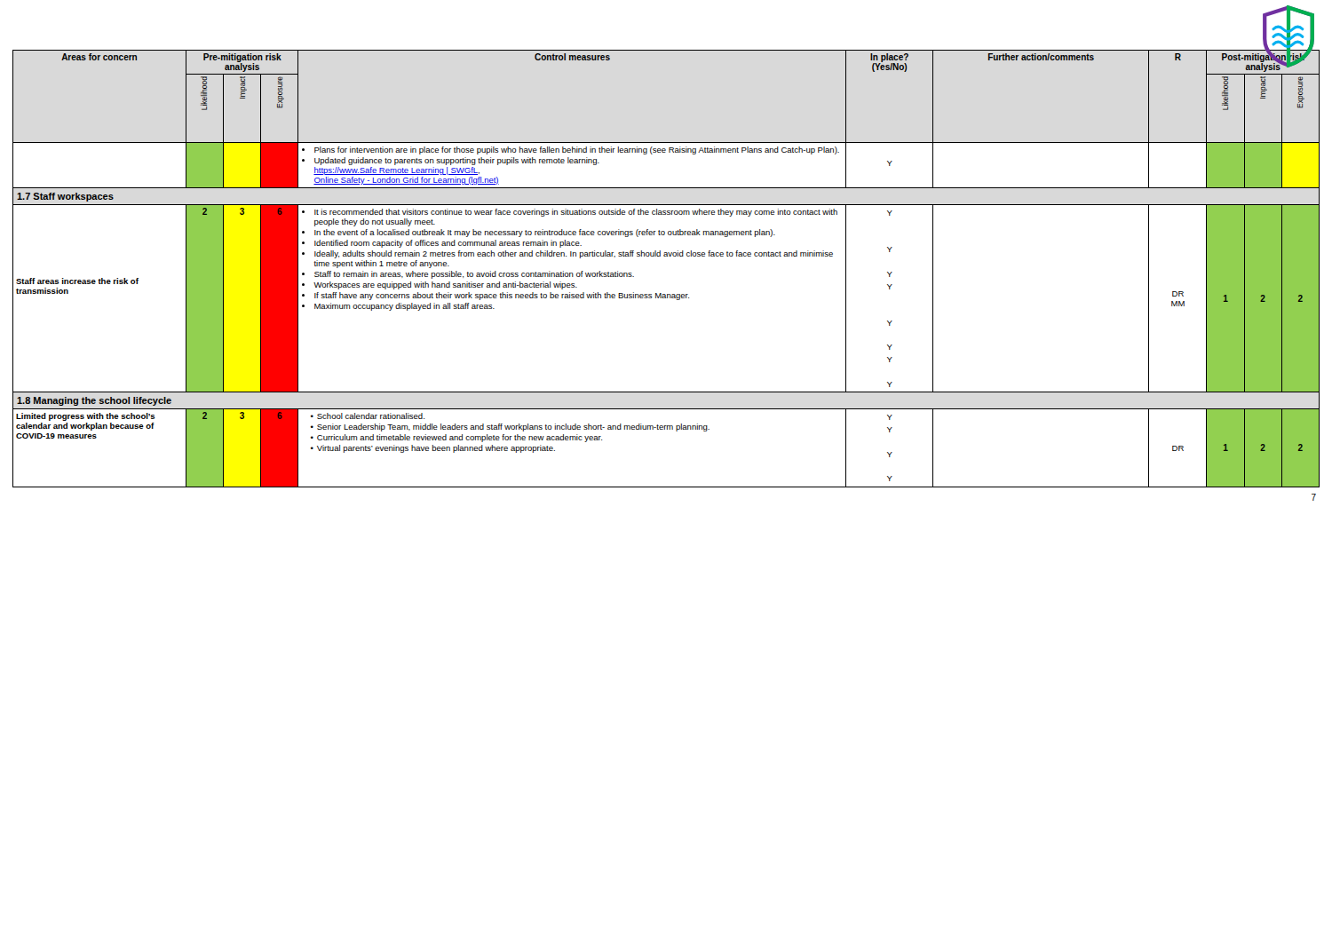| Areas for concern | Pre-mitigation risk analysis | Control measures | In place? (Yes/No) | Further action/comments | R | Post-mitigation risk analysis |
| --- | --- | --- | --- | --- | --- | --- |
| Likelihood | Impact | Exposure | Likelihood | Impact | Exposure |
| | | | | Plans for intervention are in place for those pupils who have fallen behind in their learning (see Raising Attainment Plans and Catch-up Plan). Updated guidance to parents on supporting their pupils with remote learning. https://www.Safe Remote Learning / SWGfL , Online Safety - London Grid for Learning (lgfl.net) | Y | | | | | |
| 1.7 Staff workspaces |
| Staff areas increase the risk of transmission | 2 | 3 | 6 | It is recommended that visitors continue to wear face coverings in situations outside of the classroom where they may come into contact with people they do not usually meet. In the event of a localised outbreak It may be necessary to reintroduce face coverings (refer to outbreak management plan). Identified room capacity of offices and communal areas remain in place. Ideally, adults should remain 2 metres from each other and children. In particular, staff should avoid close face to face contact and minimise time spent within 1 metre of anyone. Staff to remain in areas, where possible, to avoid cross contamination of workstations. Workspaces are equipped with hand sanitiser and anti-bacterial wipes. If staff have any concerns about their work space this needs to be raised with the Business Manager. Maximum occupancy displayed in all staff areas. | Y Y Y Y Y Y Y Y | | DR MM | 1 | 2 | 2 |
| 1.8 Managing the school lifecycle |
| Limited progress with the school’s calendar and workplan because of COVID-19 measures | 2 | 3 | 6 | School calendar rationalised. Senior Leadership Team, middle leaders and staff workplans to include short- and medium-term planning. Curriculum and timetable reviewed and complete for the new academic year. Virtual parents’ evenings have been planned where appropriate. | Y Y Y Y | | DR | 1 | 2 | 2 |
7